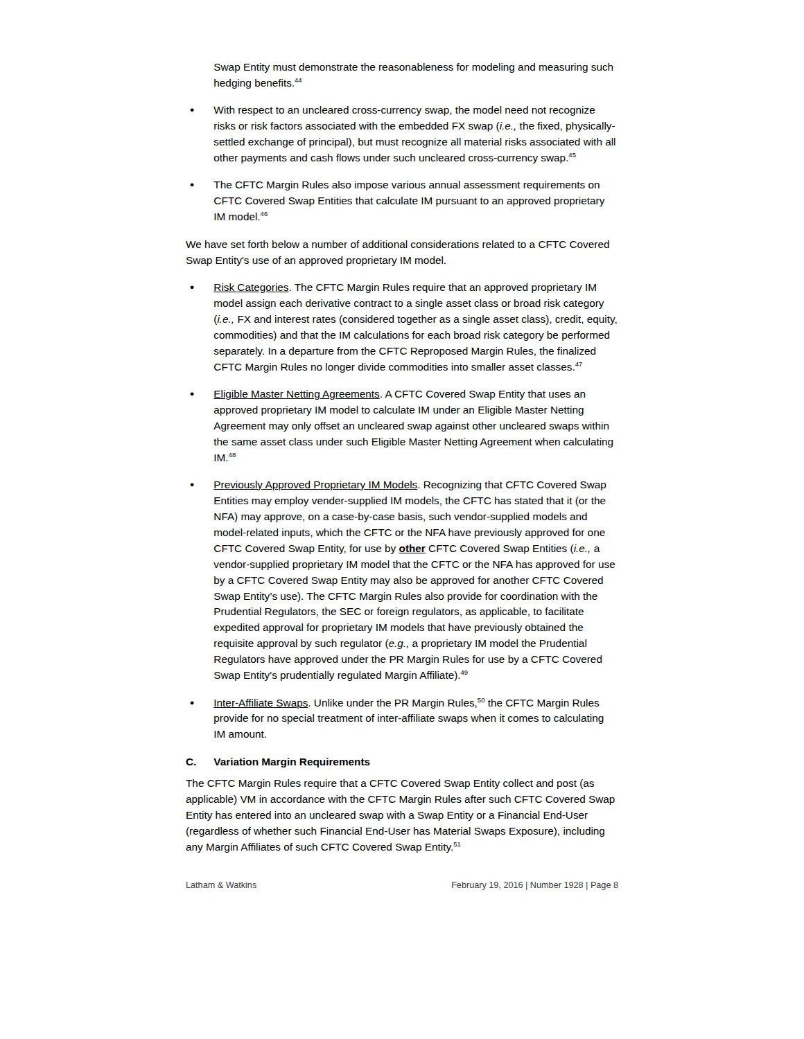Swap Entity must demonstrate the reasonableness for modeling and measuring such hedging benefits.44
With respect to an uncleared cross-currency swap, the model need not recognize risks or risk factors associated with the embedded FX swap (i.e., the fixed, physically-settled exchange of principal), but must recognize all material risks associated with all other payments and cash flows under such uncleared cross-currency swap.45
The CFTC Margin Rules also impose various annual assessment requirements on CFTC Covered Swap Entities that calculate IM pursuant to an approved proprietary IM model.46
We have set forth below a number of additional considerations related to a CFTC Covered Swap Entity's use of an approved proprietary IM model.
Risk Categories. The CFTC Margin Rules require that an approved proprietary IM model assign each derivative contract to a single asset class or broad risk category (i.e., FX and interest rates (considered together as a single asset class), credit, equity, commodities) and that the IM calculations for each broad risk category be performed separately. In a departure from the CFTC Reproposed Margin Rules, the finalized CFTC Margin Rules no longer divide commodities into smaller asset classes.47
Eligible Master Netting Agreements. A CFTC Covered Swap Entity that uses an approved proprietary IM model to calculate IM under an Eligible Master Netting Agreement may only offset an uncleared swap against other uncleared swaps within the same asset class under such Eligible Master Netting Agreement when calculating IM.48
Previously Approved Proprietary IM Models. Recognizing that CFTC Covered Swap Entities may employ vender-supplied IM models, the CFTC has stated that it (or the NFA) may approve, on a case-by-case basis, such vendor-supplied models and model-related inputs, which the CFTC or the NFA have previously approved for one CFTC Covered Swap Entity, for use by other CFTC Covered Swap Entities (i.e., a vendor-supplied proprietary IM model that the CFTC or the NFA has approved for use by a CFTC Covered Swap Entity may also be approved for another CFTC Covered Swap Entity’s use). The CFTC Margin Rules also provide for coordination with the Prudential Regulators, the SEC or foreign regulators, as applicable, to facilitate expedited approval for proprietary IM models that have previously obtained the requisite approval by such regulator (e.g., a proprietary IM model the Prudential Regulators have approved under the PR Margin Rules for use by a CFTC Covered Swap Entity's prudentially regulated Margin Affiliate).49
Inter-Affiliate Swaps. Unlike under the PR Margin Rules,50 the CFTC Margin Rules provide for no special treatment of inter-affiliate swaps when it comes to calculating IM amount.
C. Variation Margin Requirements
The CFTC Margin Rules require that a CFTC Covered Swap Entity collect and post (as applicable) VM in accordance with the CFTC Margin Rules after such CFTC Covered Swap Entity has entered into an uncleared swap with a Swap Entity or a Financial End-User (regardless of whether such Financial End-User has Material Swaps Exposure), including any Margin Affiliates of such CFTC Covered Swap Entity.51
Latham & Watkins February 19, 2016 | Number 1928 | Page 8